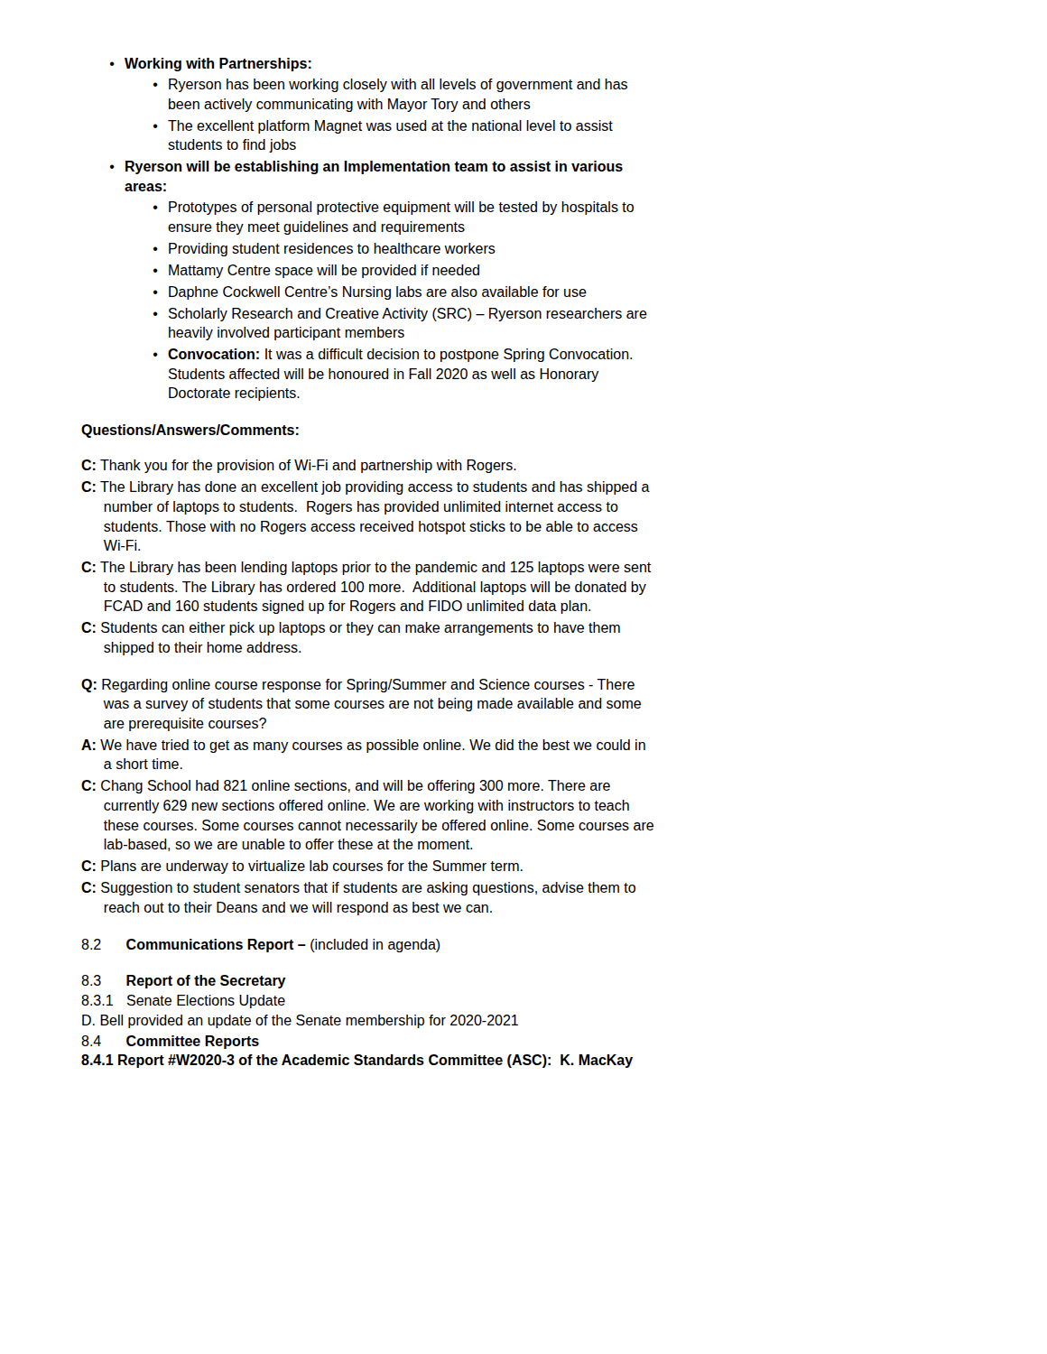Working with Partnerships:
Ryerson has been working closely with all levels of government and has been actively communicating with Mayor Tory and others
The excellent platform Magnet was used at the national level to assist students to find jobs
Ryerson will be establishing an Implementation team to assist in various areas:
Prototypes of personal protective equipment will be tested by hospitals to ensure they meet guidelines and requirements
Providing student residences to healthcare workers
Mattamy Centre space will be provided if needed
Daphne Cockwell Centre’s Nursing labs are also available for use
Scholarly Research and Creative Activity (SRC) – Ryerson researchers are heavily involved participant members
Convocation: It was a difficult decision to postpone Spring Convocation. Students affected will be honoured in Fall 2020 as well as Honorary Doctorate recipients.
Questions/Answers/Comments:
C: Thank you for the provision of Wi-Fi and partnership with Rogers.
C: The Library has done an excellent job providing access to students and has shipped a number of laptops to students. Rogers has provided unlimited internet access to students. Those with no Rogers access received hotspot sticks to be able to access Wi-Fi.
C: The Library has been lending laptops prior to the pandemic and 125 laptops were sent to students. The Library has ordered 100 more. Additional laptops will be donated by FCAD and 160 students signed up for Rogers and FIDO unlimited data plan.
C: Students can either pick up laptops or they can make arrangements to have them shipped to their home address.
Q: Regarding online course response for Spring/Summer and Science courses - There was a survey of students that some courses are not being made available and some are prerequisite courses?
A: We have tried to get as many courses as possible online. We did the best we could in a short time.
C: Chang School had 821 online sections, and will be offering 300 more. There are currently 629 new sections offered online. We are working with instructors to teach these courses. Some courses cannot necessarily be offered online. Some courses are lab-based, so we are unable to offer these at the moment.
C: Plans are underway to virtualize lab courses for the Summer term.
C: Suggestion to student senators that if students are asking questions, advise them to reach out to their Deans and we will respond as best we can.
8.2 Communications Report – (included in agenda)
8.3 Report of the Secretary
8.3.1 Senate Elections Update
D. Bell provided an update of the Senate membership for 2020-2021
8.4 Committee Reports
8.4.1 Report #W2020-3 of the Academic Standards Committee (ASC): K. MacKay